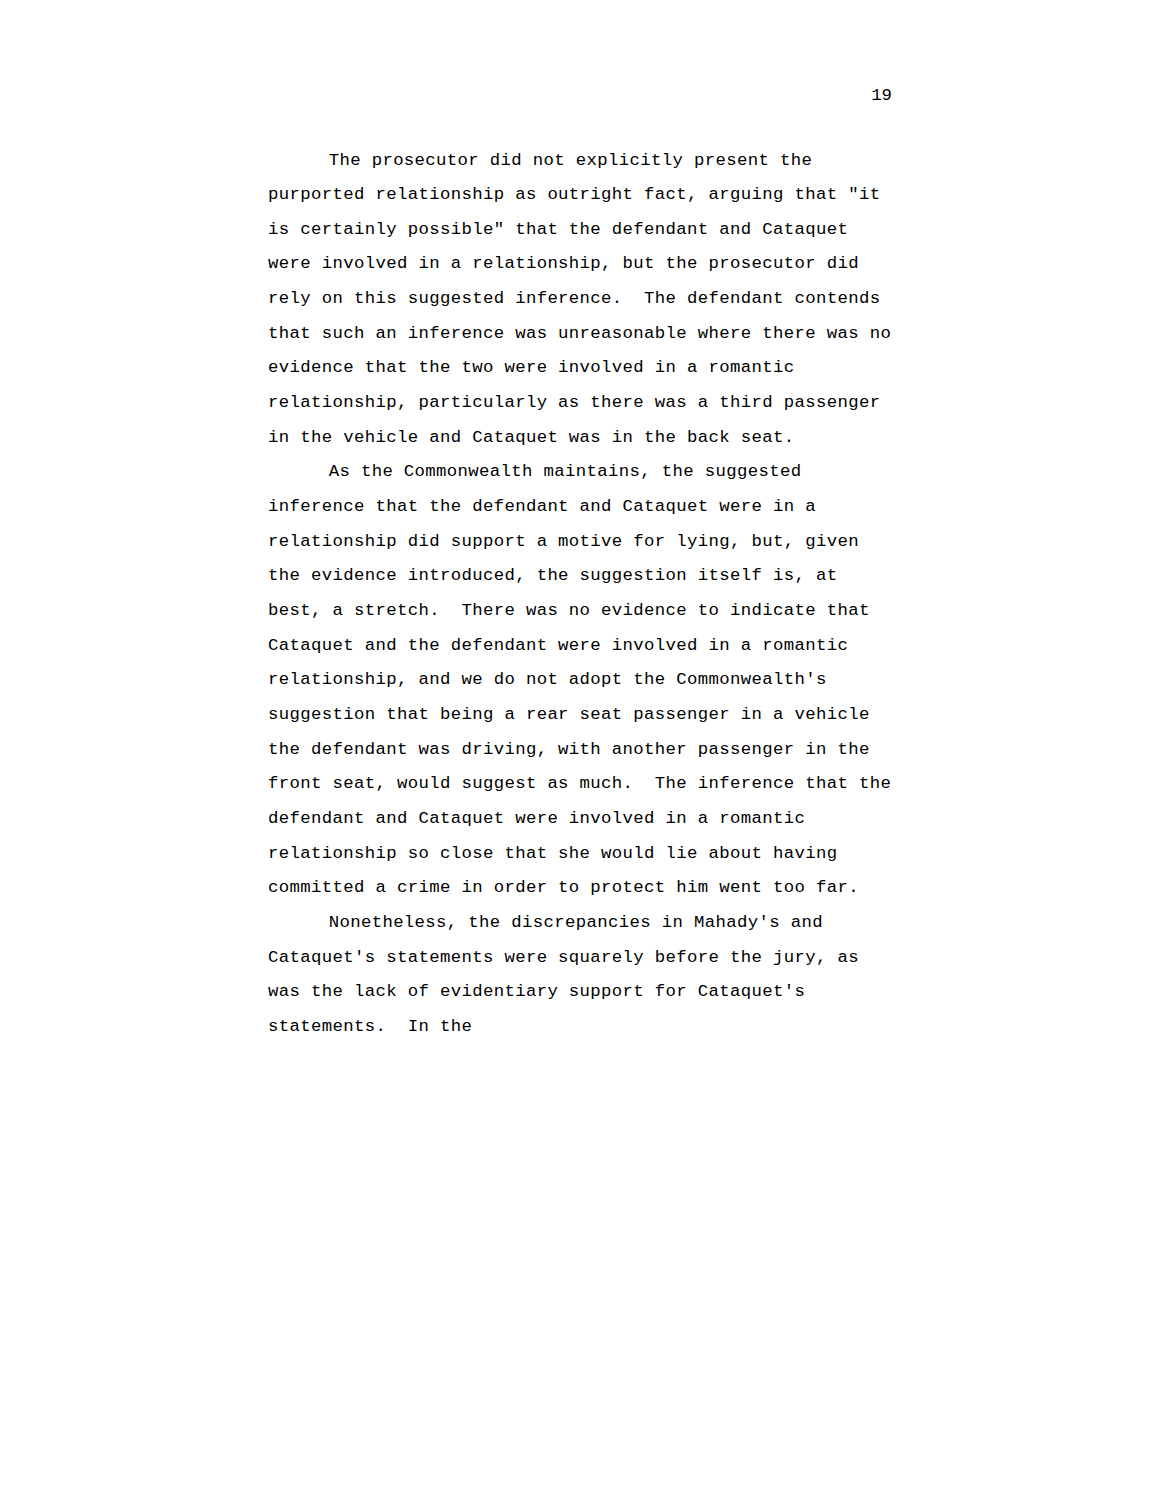19
The prosecutor did not explicitly present the purported relationship as outright fact, arguing that "it is certainly possible" that the defendant and Cataquet were involved in a relationship, but the prosecutor did rely on this suggested inference. The defendant contends that such an inference was unreasonable where there was no evidence that the two were involved in a romantic relationship, particularly as there was a third passenger in the vehicle and Cataquet was in the back seat.
As the Commonwealth maintains, the suggested inference that the defendant and Cataquet were in a relationship did support a motive for lying, but, given the evidence introduced, the suggestion itself is, at best, a stretch. There was no evidence to indicate that Cataquet and the defendant were involved in a romantic relationship, and we do not adopt the Commonwealth's suggestion that being a rear seat passenger in a vehicle the defendant was driving, with another passenger in the front seat, would suggest as much. The inference that the defendant and Cataquet were involved in a romantic relationship so close that she would lie about having committed a crime in order to protect him went too far.
Nonetheless, the discrepancies in Mahady's and Cataquet's statements were squarely before the jury, as was the lack of evidentiary support for Cataquet's statements. In the